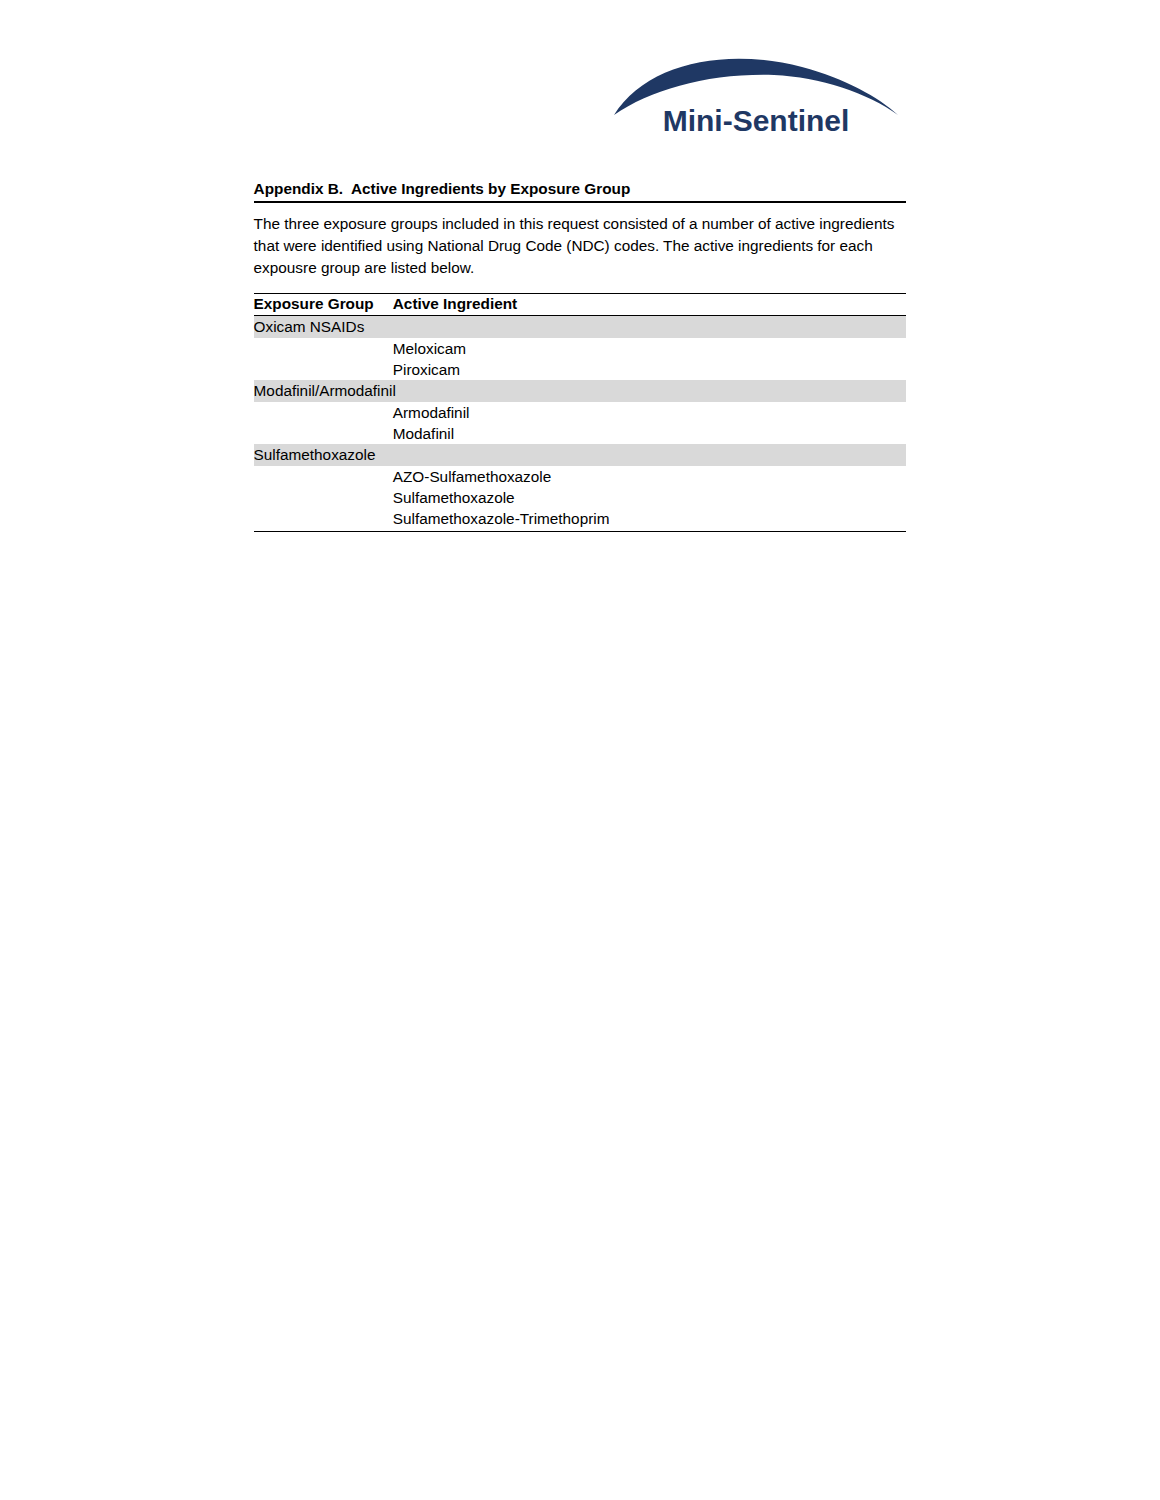Mini-Sentinel
Appendix B. Active Ingredients by Exposure Group
The three exposure groups included in this request consisted of a number of active ingredients that were identified using National Drug Code (NDC) codes. The active ingredients for each expousre group are listed below.
| Exposure Group | Active Ingredient |
| --- | --- |
| Oxicam NSAIDs |
| | Meloxicam |
| | Piroxicam |
| Modafinil/Armodafinil |
| | Armodafinil |
| | Modafinil |
| Sulfamethoxazole |
| | AZO-Sulfamethoxazole |
| | Sulfamethoxazole |
| | Sulfamethoxazole-Trimethoprim |